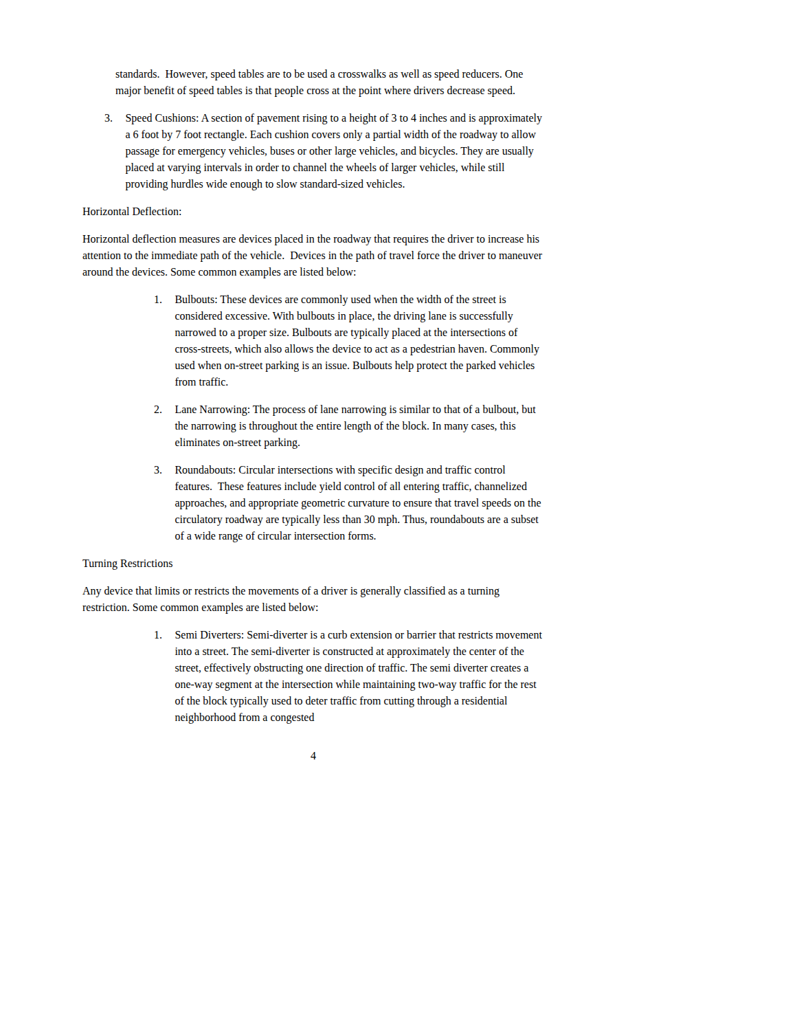standards. However, speed tables are to be used a crosswalks as well as speed reducers. One major benefit of speed tables is that people cross at the point where drivers decrease speed.
Speed Cushions: A section of pavement rising to a height of 3 to 4 inches and is approximately a 6 foot by 7 foot rectangle. Each cushion covers only a partial width of the roadway to allow passage for emergency vehicles, buses or other large vehicles, and bicycles. They are usually placed at varying intervals in order to channel the wheels of larger vehicles, while still providing hurdles wide enough to slow standard-sized vehicles.
Horizontal Deflection:
Horizontal deflection measures are devices placed in the roadway that requires the driver to increase his attention to the immediate path of the vehicle. Devices in the path of travel force the driver to maneuver around the devices. Some common examples are listed below:
Bulbouts: These devices are commonly used when the width of the street is considered excessive. With bulbouts in place, the driving lane is successfully narrowed to a proper size. Bulbouts are typically placed at the intersections of cross-streets, which also allows the device to act as a pedestrian haven. Commonly used when on-street parking is an issue. Bulbouts help protect the parked vehicles from traffic.
Lane Narrowing: The process of lane narrowing is similar to that of a bulbout, but the narrowing is throughout the entire length of the block. In many cases, this eliminates on-street parking.
Roundabouts: Circular intersections with specific design and traffic control features. These features include yield control of all entering traffic, channelized approaches, and appropriate geometric curvature to ensure that travel speeds on the circulatory roadway are typically less than 30 mph. Thus, roundabouts are a subset of a wide range of circular intersection forms.
Turning Restrictions
Any device that limits or restricts the movements of a driver is generally classified as a turning restriction. Some common examples are listed below:
Semi Diverters: Semi-diverter is a curb extension or barrier that restricts movement into a street. The semi-diverter is constructed at approximately the center of the street, effectively obstructing one direction of traffic. The semi diverter creates a one-way segment at the intersection while maintaining two-way traffic for the rest of the block typically used to deter traffic from cutting through a residential neighborhood from a congested
4